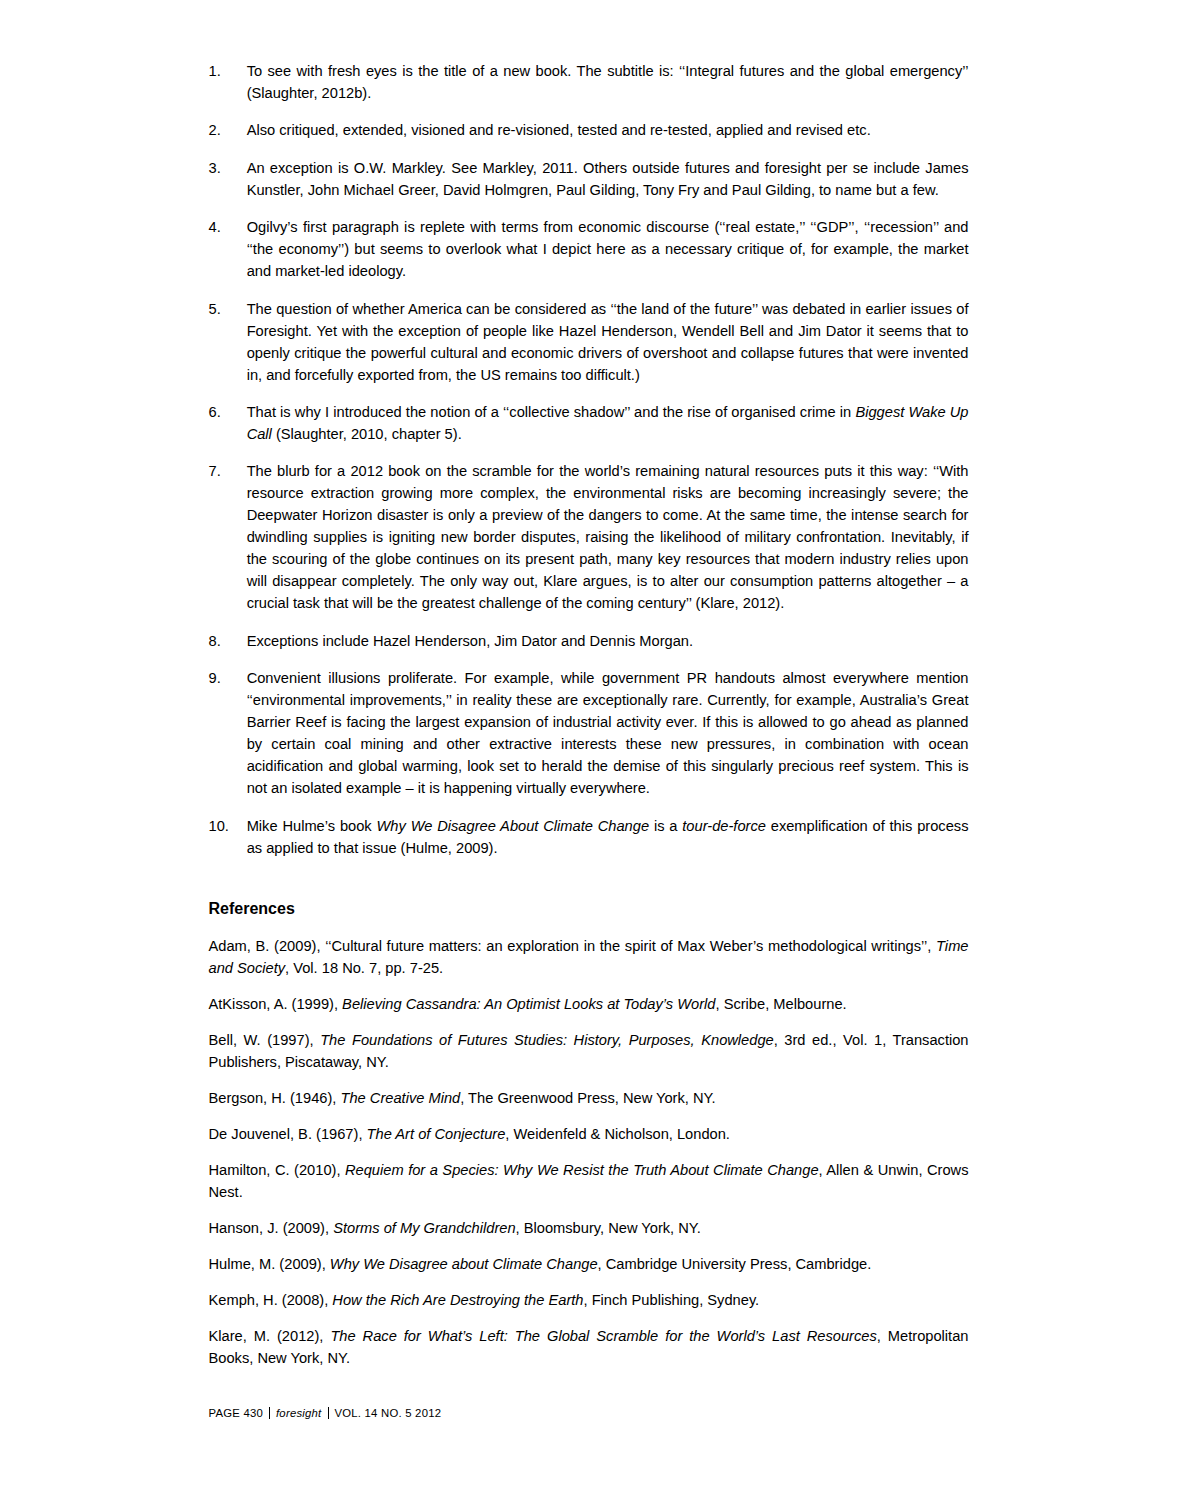To see with fresh eyes is the title of a new book. The subtitle is: ‘‘Integral futures and the global emergency’’ (Slaughter, 2012b).
Also critiqued, extended, visioned and re-visioned, tested and re-tested, applied and revised etc.
An exception is O.W. Markley. See Markley, 2011. Others outside futures and foresight per se include James Kunstler, John Michael Greer, David Holmgren, Paul Gilding, Tony Fry and Paul Gilding, to name but a few.
Ogilvy’s first paragraph is replete with terms from economic discourse (‘‘real estate,’’ ‘‘GDP’’, ‘‘recession’’ and ‘‘the economy’’) but seems to overlook what I depict here as a necessary critique of, for example, the market and market-led ideology.
The question of whether America can be considered as ‘‘the land of the future’’ was debated in earlier issues of Foresight. Yet with the exception of people like Hazel Henderson, Wendell Bell and Jim Dator it seems that to openly critique the powerful cultural and economic drivers of overshoot and collapse futures that were invented in, and forcefully exported from, the US remains too difficult.)
That is why I introduced the notion of a ‘‘collective shadow’’ and the rise of organised crime in Biggest Wake Up Call (Slaughter, 2010, chapter 5).
The blurb for a 2012 book on the scramble for the world’s remaining natural resources puts it this way: ‘‘With resource extraction growing more complex, the environmental risks are becoming increasingly severe; the Deepwater Horizon disaster is only a preview of the dangers to come. At the same time, the intense search for dwindling supplies is igniting new border disputes, raising the likelihood of military confrontation. Inevitably, if the scouring of the globe continues on its present path, many key resources that modern industry relies upon will disappear completely. The only way out, Klare argues, is to alter our consumption patterns altogether – a crucial task that will be the greatest challenge of the coming century’’ (Klare, 2012).
Exceptions include Hazel Henderson, Jim Dator and Dennis Morgan.
Convenient illusions proliferate. For example, while government PR handouts almost everywhere mention ‘‘environmental improvements,’’ in reality these are exceptionally rare. Currently, for example, Australia’s Great Barrier Reef is facing the largest expansion of industrial activity ever. If this is allowed to go ahead as planned by certain coal mining and other extractive interests these new pressures, in combination with ocean acidification and global warming, look set to herald the demise of this singularly precious reef system. This is not an isolated example – it is happening virtually everywhere.
Mike Hulme’s book Why We Disagree About Climate Change is a tour-de-force exemplification of this process as applied to that issue (Hulme, 2009).
References
Adam, B. (2009), ‘‘Cultural future matters: an exploration in the spirit of Max Weber’s methodological writings’’, Time and Society, Vol. 18 No. 7, pp. 7-25.
AtKisson, A. (1999), Believing Cassandra: An Optimist Looks at Today’s World, Scribe, Melbourne.
Bell, W. (1997), The Foundations of Futures Studies: History, Purposes, Knowledge, 3rd ed., Vol. 1, Transaction Publishers, Piscataway, NY.
Bergson, H. (1946), The Creative Mind, The Greenwood Press, New York, NY.
De Jouvenel, B. (1967), The Art of Conjecture, Weidenfeld & Nicholson, London.
Hamilton, C. (2010), Requiem for a Species: Why We Resist the Truth About Climate Change, Allen & Unwin, Crows Nest.
Hanson, J. (2009), Storms of My Grandchildren, Bloomsbury, New York, NY.
Hulme, M. (2009), Why We Disagree about Climate Change, Cambridge University Press, Cambridge.
Kemph, H. (2008), How the Rich Are Destroying the Earth, Finch Publishing, Sydney.
Klare, M. (2012), The Race for What’s Left: The Global Scramble for the World’s Last Resources, Metropolitan Books, New York, NY.
PAGE 430 foresight VOL. 14 NO. 5 2012